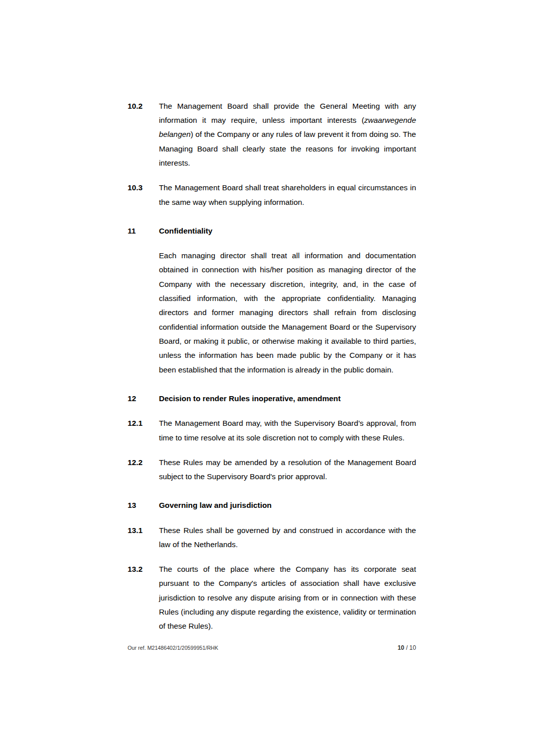10.2
The Management Board shall provide the General Meeting with any information it may require, unless important interests (zwaarwegende belangen) of the Company or any rules of law prevent it from doing so. The Managing Board shall clearly state the reasons for invoking important interests.
10.3
The Management Board shall treat shareholders in equal circumstances in the same way when supplying information.
11
Confidentiality
Each managing director shall treat all information and documentation obtained in connection with his/her position as managing director of the Company with the necessary discretion, integrity, and, in the case of classified information, with the appropriate confidentiality. Managing directors and former managing directors shall refrain from disclosing confidential information outside the Management Board or the Supervisory Board, or making it public, or otherwise making it available to third parties, unless the information has been made public by the Company or it has been established that the information is already in the public domain.
12
Decision to render Rules inoperative, amendment
12.1
The Management Board may, with the Supervisory Board’s approval, from time to time resolve at its sole discretion not to comply with these Rules.
12.2
These Rules may be amended by a resolution of the Management Board subject to the Supervisory Board's prior approval.
13
Governing law and jurisdiction
13.1
These Rules shall be governed by and construed in accordance with the law of the Netherlands.
13.2
The courts of the place where the Company has its corporate seat pursuant to the Company's articles of association shall have exclusive jurisdiction to resolve any dispute arising from or in connection with these Rules (including any dispute regarding the existence, validity or termination of these Rules).
Our ref. M21486402/1/20599951/RHK 10 / 10